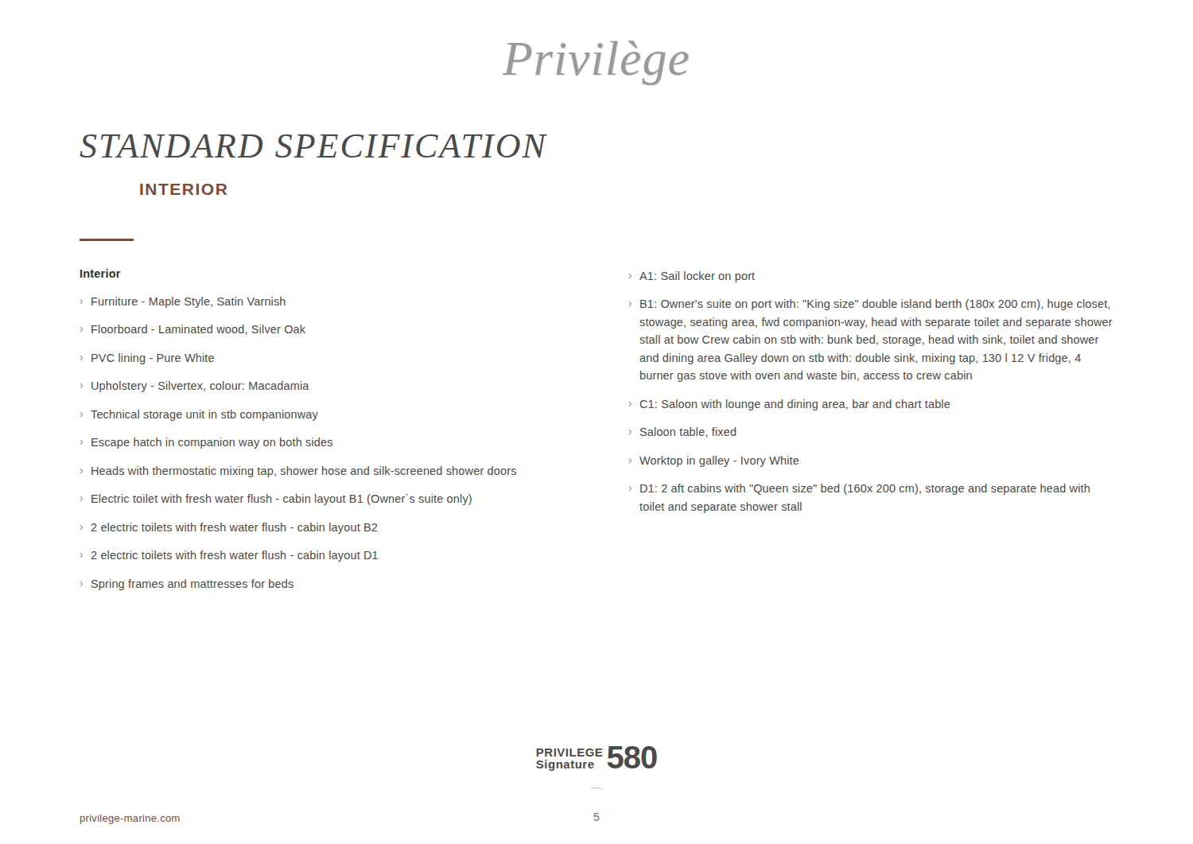Privilège
STANDARD SPECIFICATION
Interior
Interior
Furniture - Maple Style, Satin Varnish
Floorboard - Laminated wood, Silver Oak
PVC lining - Pure White
Upholstery - Silvertex, colour: Macadamia
Technical storage unit in stb companionway
Escape hatch in companion way on both sides
Heads with thermostatic mixing tap, shower hose and silk-screened shower doors
Electric toilet with fresh water flush - cabin layout B1 (Owner´s suite only)
2 electric toilets with fresh water flush - cabin layout B2
2 electric toilets with fresh water flush - cabin layout D1
Spring frames and mattresses for beds
A1: Sail locker on port
B1: Owner's suite on port with: "King size" double island berth (180x 200 cm), huge closet, stowage, seating area, fwd companion-way, head with separate toilet and separate shower stall at bow Crew cabin on stb with: bunk bed, storage, head with sink, toilet and shower and dining area Galley down on stb with: double sink, mixing tap, 130 l 12 V fridge, 4 burner gas stove with oven and waste bin, access to crew cabin
C1: Saloon with lounge and dining area, bar and chart table
Saloon table, fixed
Worktop in galley - Ivory White
D1: 2 aft cabins with "Queen size" bed (160x 200 cm), storage and separate head with toilet and separate shower stall
PRIVILEGE
Signature 580
⌒
privilege-marine.com 5